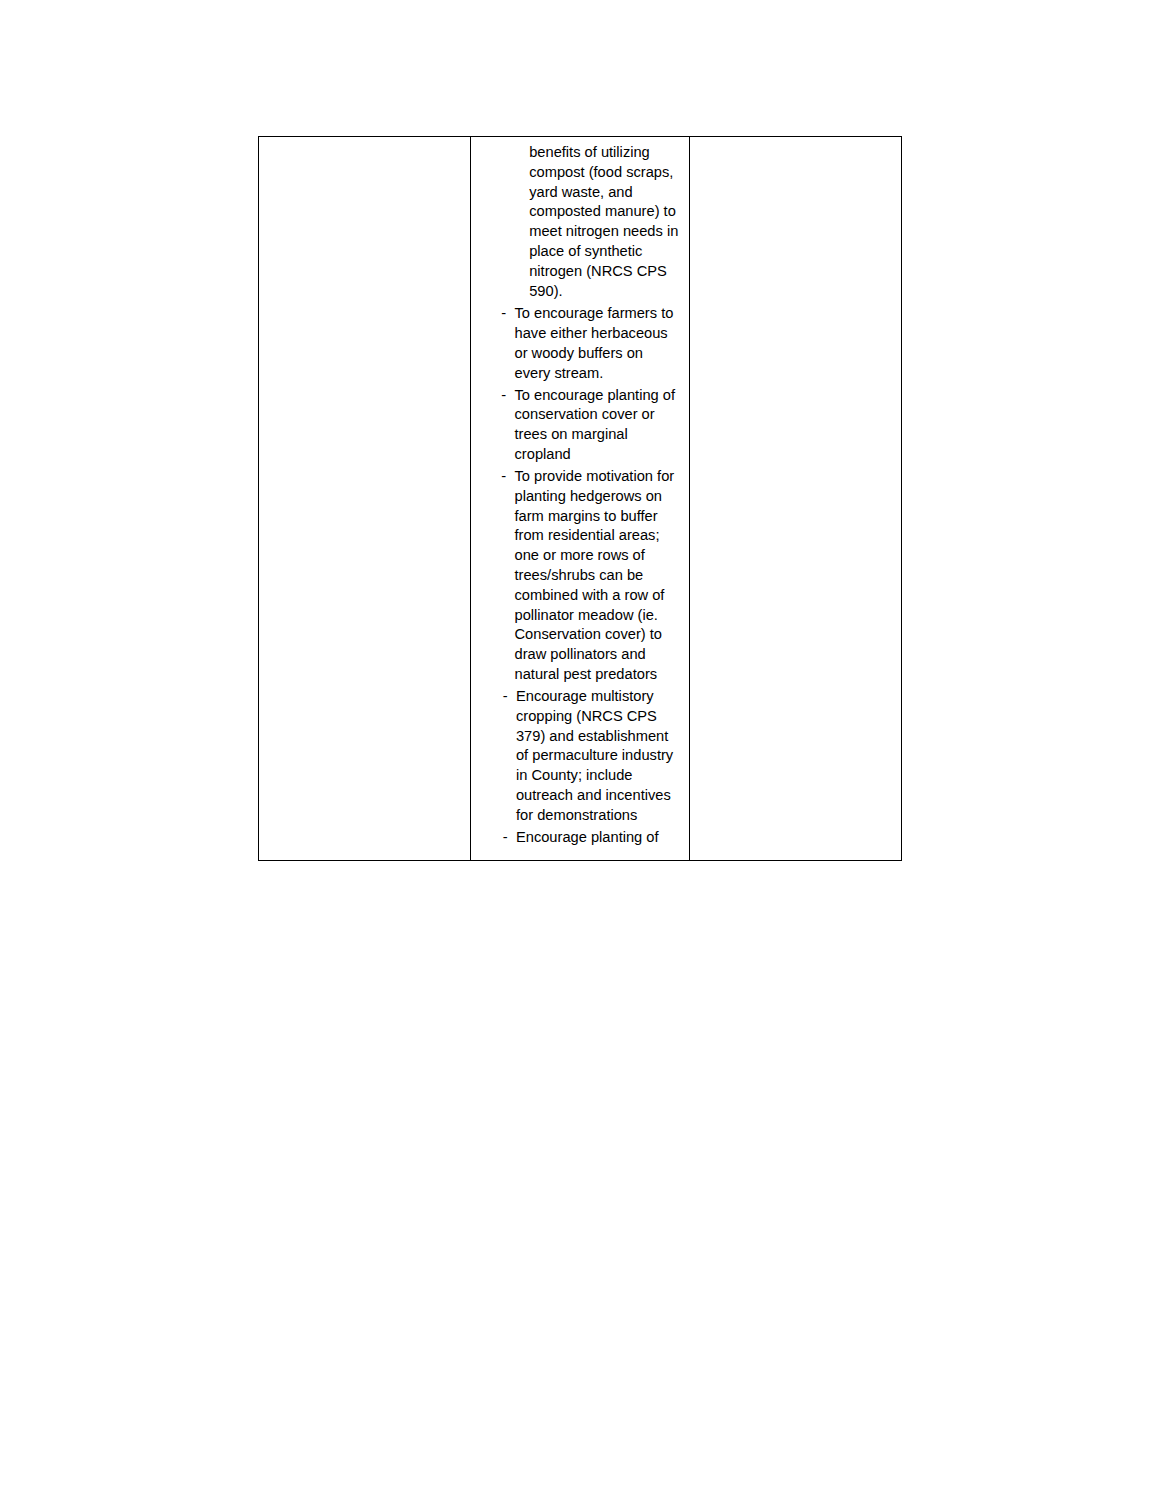| | benefits of utilizing compost (food scraps, yard waste, and composted manure) to meet nitrogen needs in place of synthetic nitrogen (NRCS CPS 590). To encourage farmers to have either herbaceous or woody buffers on every stream. To encourage planting of conservation cover or trees on marginal cropland To provide motivation for planting hedgerows on farm margins to buffer from residential areas; one or more rows of trees/shrubs can be combined with a row of pollinator meadow (ie. Conservation cover) to draw pollinators and natural pest predators Encourage multistory cropping (NRCS CPS 379) and establishment of permaculture industry in County; include outreach and incentives for demonstrations Encourage planting of | |